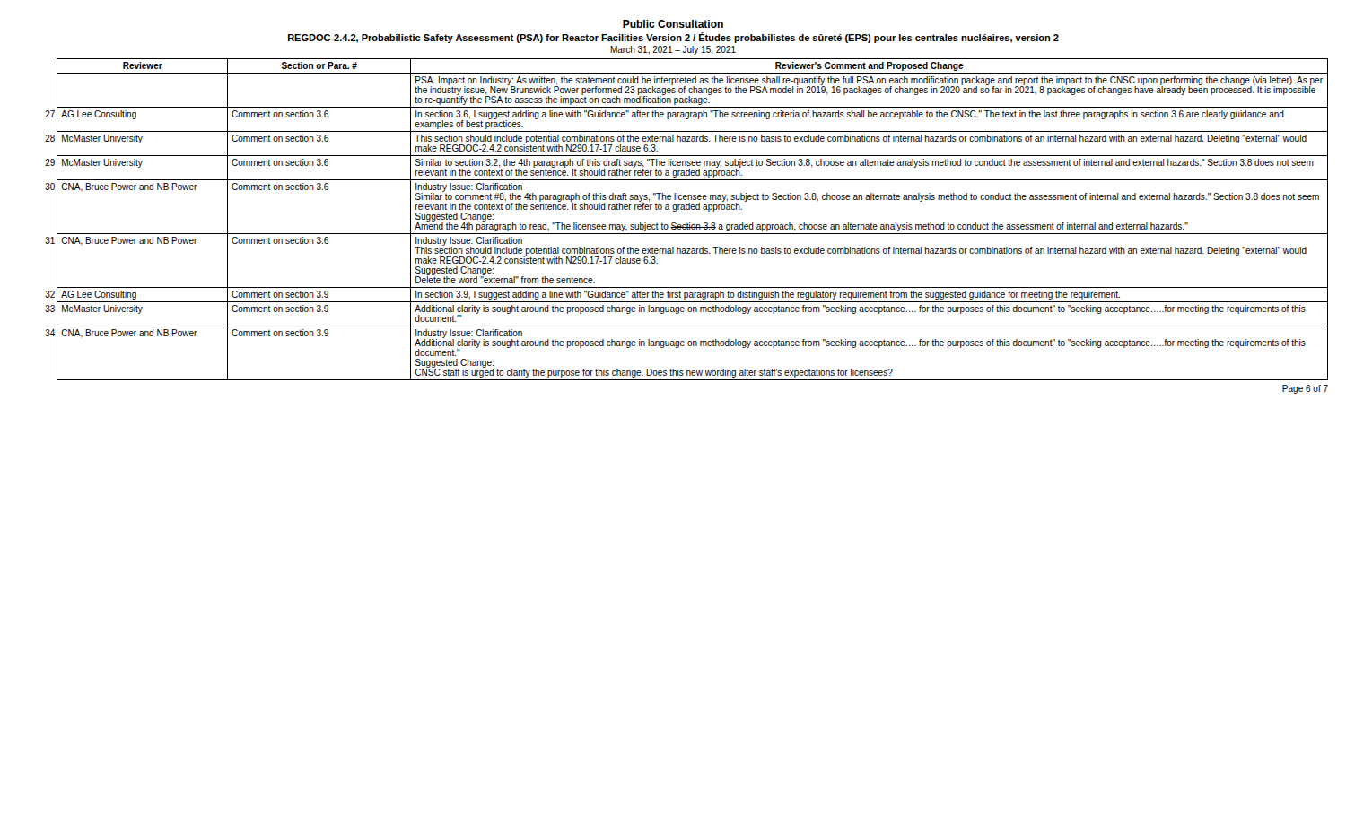Public Consultation
REGDOC-2.4.2, Probabilistic Safety Assessment (PSA) for Reactor Facilities Version 2 / Études probabilistes de sûreté (EPS) pour les centrales nucléaires, version 2
March 31, 2021 – July 15, 2021
| | Reviewer | Section or Para. # | Reviewer's Comment and Proposed Change |
| --- | --- | --- | --- |
| | | | PSA. Impact on Industry: As written, the statement could be interpreted as the licensee shall re-quantify the full PSA on each modification package and report the impact to the CNSC upon performing the change (via letter). As per the industry issue, New Brunswick Power performed 23 packages of changes to the PSA model in 2019, 16 packages of changes in 2020 and so far in 2021, 8 packages of changes have already been processed. It is impossible to re-quantify the PSA to assess the impact on each modification package. |
| 27 | AG Lee Consulting | Comment on section 3.6 | In section 3.6, I suggest adding a line with "Guidance" after the paragraph "The screening criteria of hazards shall be acceptable to the CNSC." The text in the last three paragraphs in section 3.6 are clearly guidance and examples of best practices. |
| 28 | McMaster University | Comment on section 3.6 | This section should include potential combinations of the external hazards. There is no basis to exclude combinations of internal hazards or combinations of an internal hazard with an external hazard. Deleting "external" would make REGDOC-2.4.2 consistent with N290.17-17 clause 6.3. |
| 29 | McMaster University | Comment on section 3.6 | Similar to section 3.2, the 4th paragraph of this draft says, "The licensee may, subject to Section 3.8, choose an alternate analysis method to conduct the assessment of internal and external hazards." Section 3.8 does not seem relevant in the context of the sentence. It should rather refer to a graded approach. |
| 30 | CNA, Bruce Power and NB Power | Comment on section 3.6 | Industry Issue: Clarification Similar to comment #8, the 4th paragraph of this draft says, "The licensee may, subject to Section 3.8, choose an alternate analysis method to conduct the assessment of internal and external hazards." Section 3.8 does not seem relevant in the context of the sentence. It should rather refer to a graded approach. Suggested Change: Amend the 4th paragraph to read, "The licensee may, subject to Section 3.8 a graded approach, choose an alternate analysis method to conduct the assessment of internal and external hazards." |
| 31 | CNA, Bruce Power and NB Power | Comment on section 3.6 | Industry Issue: Clarification This section should include potential combinations of the external hazards. There is no basis to exclude combinations of internal hazards or combinations of an internal hazard with an external hazard. Deleting "external" would make REGDOC-2.4.2 consistent with N290.17-17 clause 6.3. Suggested Change: Delete the word "external" from the sentence. |
| 32 | AG Lee Consulting | Comment on section 3.9 | In section 3.9, I suggest adding a line with "Guidance" after the first paragraph to distinguish the regulatory requirement from the suggested guidance for meeting the requirement. |
| 33 | McMaster University | Comment on section 3.9 | Additional clarity is sought around the proposed change in language on methodology acceptance from "seeking acceptance…. for the purposes of this document" to "seeking acceptance…..for meeting the requirements of this document.'" |
| 34 | CNA, Bruce Power and NB Power | Comment on section 3.9 | Industry Issue: Clarification Additional clarity is sought around the proposed change in language on methodology acceptance from "seeking acceptance…. for the purposes of this document" to "seeking acceptance…..for meeting the requirements of this document." Suggested Change: CNSC staff is urged to clarify the purpose for this change. Does this new wording alter staff's expectations for licensees? |
Page 6 of 7